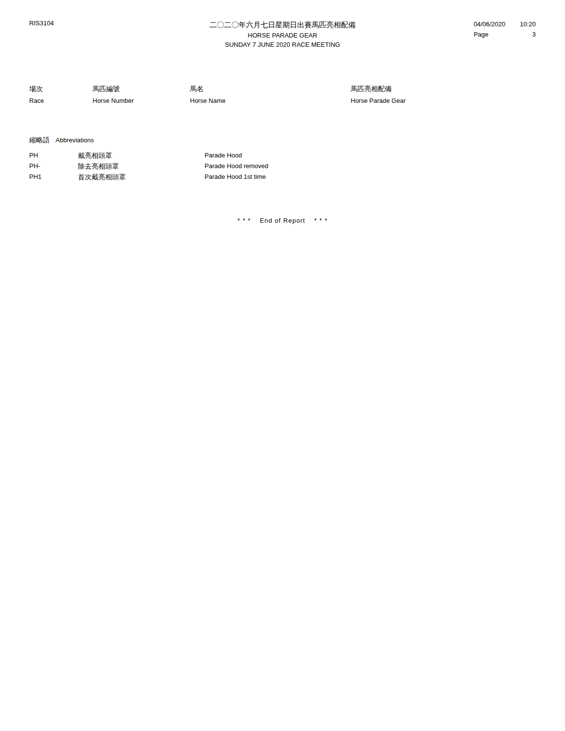RIS3104
二〇二〇年六月七日星期日出賽馬匹亮相配備
HORSE PARADE GEAR
SUNDAY 7 JUNE 2020 RACE MEETING
04/06/202010:20
Page 3
場次
馬匹編號
馬名
馬匹亮相配備
Race
Horse Number
Horse Name
Horse Parade Gear
縮略語 Abbreviations
| PH | 戴亮相頭罩 | Parade Hood |
| PH- | 除去亮相頭罩 | Parade Hood removed |
| PH1 | 首次戴亮相頭罩 | Parade Hood 1st time |
* * * End of Report * * *